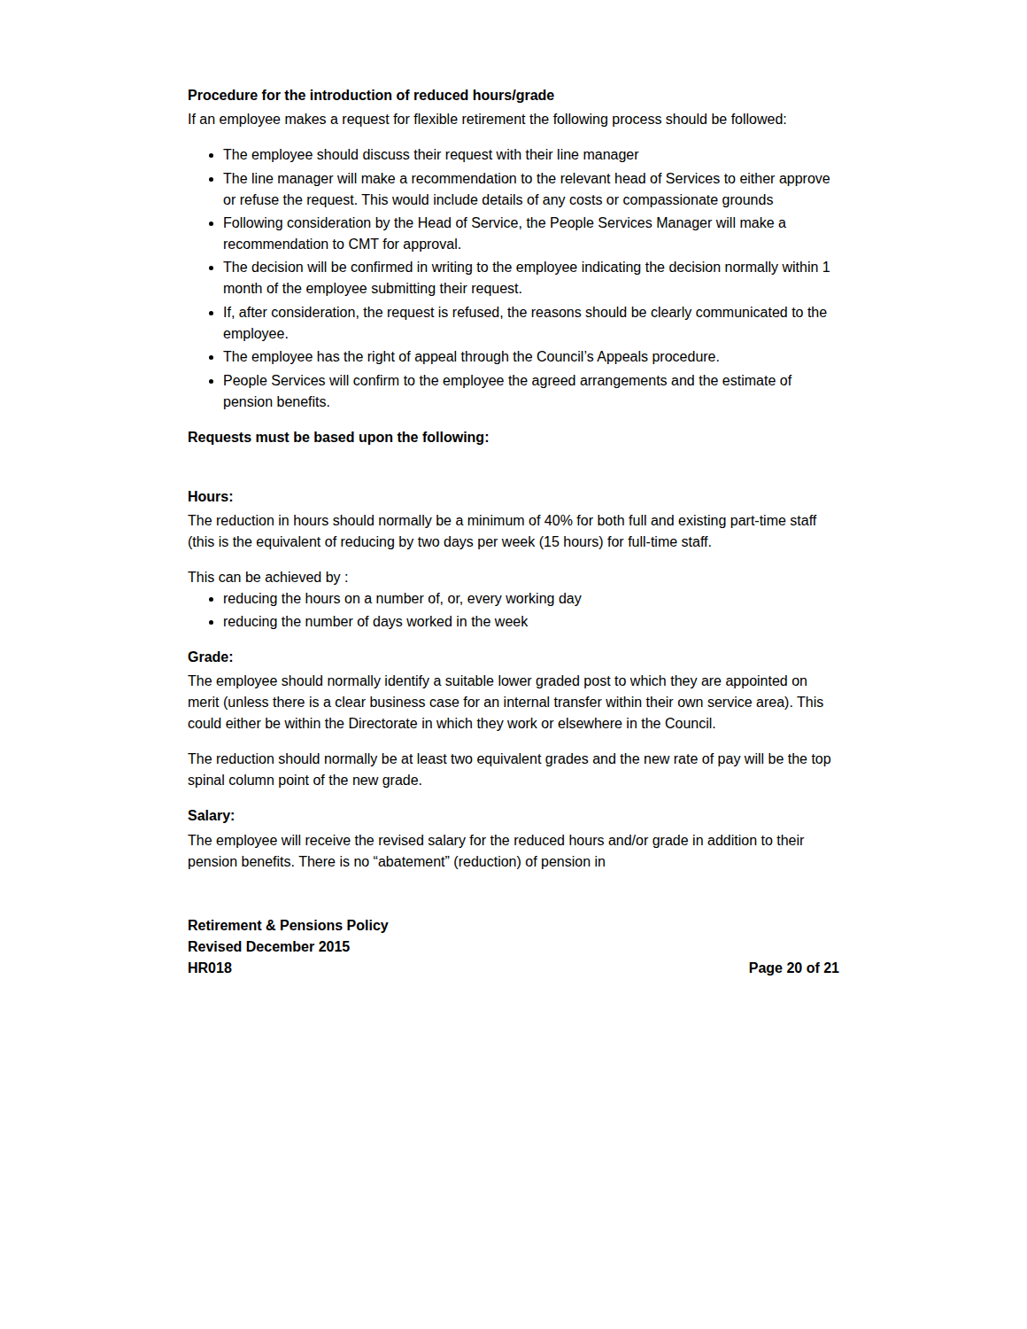Procedure for the introduction of reduced hours/grade
If an employee makes a request for flexible retirement the following process should be followed:
The employee should discuss their request with their line manager
The line manager will make a recommendation to the relevant head of Services to either approve or refuse the request. This would include details of any costs or compassionate grounds
Following consideration by the Head of Service, the People Services Manager will make a recommendation to CMT for approval.
The decision will be confirmed in writing to the employee indicating the decision normally within 1 month of the employee submitting their request.
If, after consideration, the request is refused, the reasons should be clearly communicated to the employee.
The employee has the right of appeal through the Council’s Appeals procedure.
People Services will confirm to the employee the agreed arrangements and the estimate of pension benefits.
Requests must be based upon the following:
Hours:
The reduction in hours should normally be a minimum of 40% for both full and existing part-time staff (this is the equivalent of reducing by two days per week (15 hours) for full-time staff.
This can be achieved by :
reducing the hours on a number of, or, every working day
reducing the number of days worked in the week
Grade:
The employee should normally identify a suitable lower graded post to which they are appointed on merit (unless there is a clear business case for an internal transfer within their own service area). This could either be within the Directorate in which they work or elsewhere in the Council.
The reduction should normally be at least two equivalent grades and the new rate of pay will be the top spinal column point of the new grade.
Salary:
The employee will receive the revised salary for the reduced hours and/or grade in addition to their pension benefits. There is no “abatement” (reduction) of pension in
Retirement & Pensions Policy
Revised December 2015
HR018 Page 20 of 21